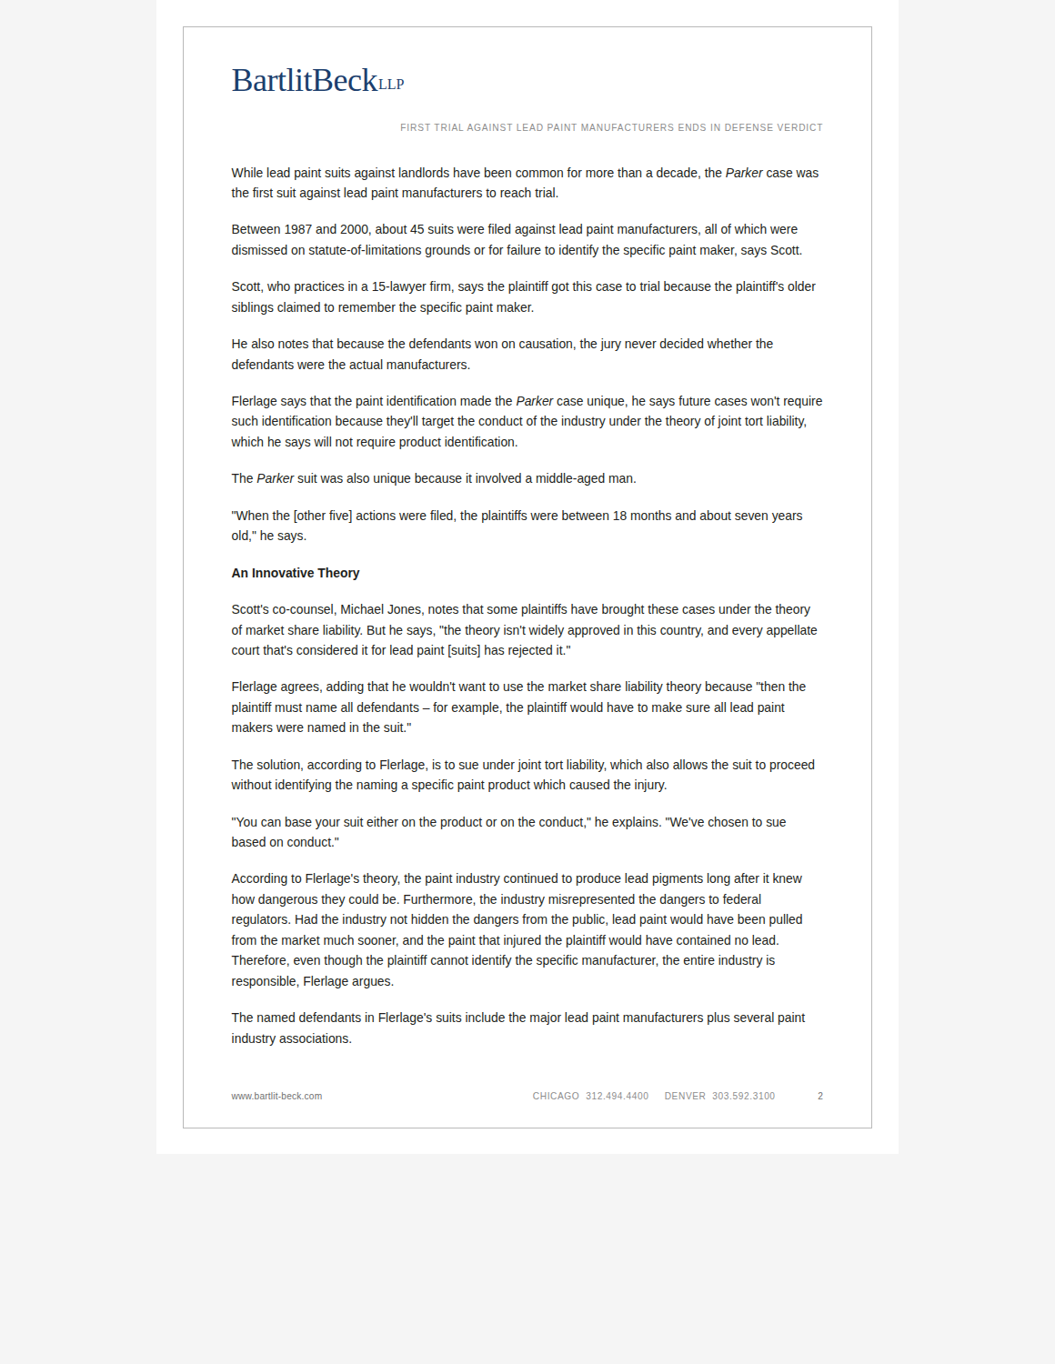BartlitBeckLLP
First Trial Against Lead Paint Manufacturers Ends in Defense Verdict
While lead paint suits against landlords have been common for more than a decade, the Parker case was the first suit against lead paint manufacturers to reach trial.
Between 1987 and 2000, about 45 suits were filed against lead paint manufacturers, all of which were dismissed on statute-of-limitations grounds or for failure to identify the specific paint maker, says Scott.
Scott, who practices in a 15-lawyer firm, says the plaintiff got this case to trial because the plaintiff's older siblings claimed to remember the specific paint maker.
He also notes that because the defendants won on causation, the jury never decided whether the defendants were the actual manufacturers.
Flerlage says that the paint identification made the Parker case unique, he says future cases won't require such identification because they'll target the conduct of the industry under the theory of joint tort liability, which he says will not require product identification.
The Parker suit was also unique because it involved a middle-aged man.
"When the [other five] actions were filed, the plaintiffs were between 18 months and about seven years old," he says.
An Innovative Theory
Scott's co-counsel, Michael Jones, notes that some plaintiffs have brought these cases under the theory of market share liability. But he says, "the theory isn't widely approved in this country, and every appellate court that's considered it for lead paint [suits] has rejected it."
Flerlage agrees, adding that he wouldn't want to use the market share liability theory because "then the plaintiff must name all defendants – for example, the plaintiff would have to make sure all lead paint makers were named in the suit."
The solution, according to Flerlage, is to sue under joint tort liability, which also allows the suit to proceed without identifying the naming a specific paint product which caused the injury.
"You can base your suit either on the product or on the conduct," he explains. "We've chosen to sue based on conduct."
According to Flerlage's theory, the paint industry continued to produce lead pigments long after it knew how dangerous they could be. Furthermore, the industry misrepresented the dangers to federal regulators. Had the industry not hidden the dangers from the public, lead paint would have been pulled from the market much sooner, and the paint that injured the plaintiff would have contained no lead. Therefore, even though the plaintiff cannot identify the specific manufacturer, the entire industry is responsible, Flerlage argues.
The named defendants in Flerlage's suits include the major lead paint manufacturers plus several paint industry associations.
www.bartlit-beck.com
Chicago 312.494.4400 Denver 303.592.3100
2